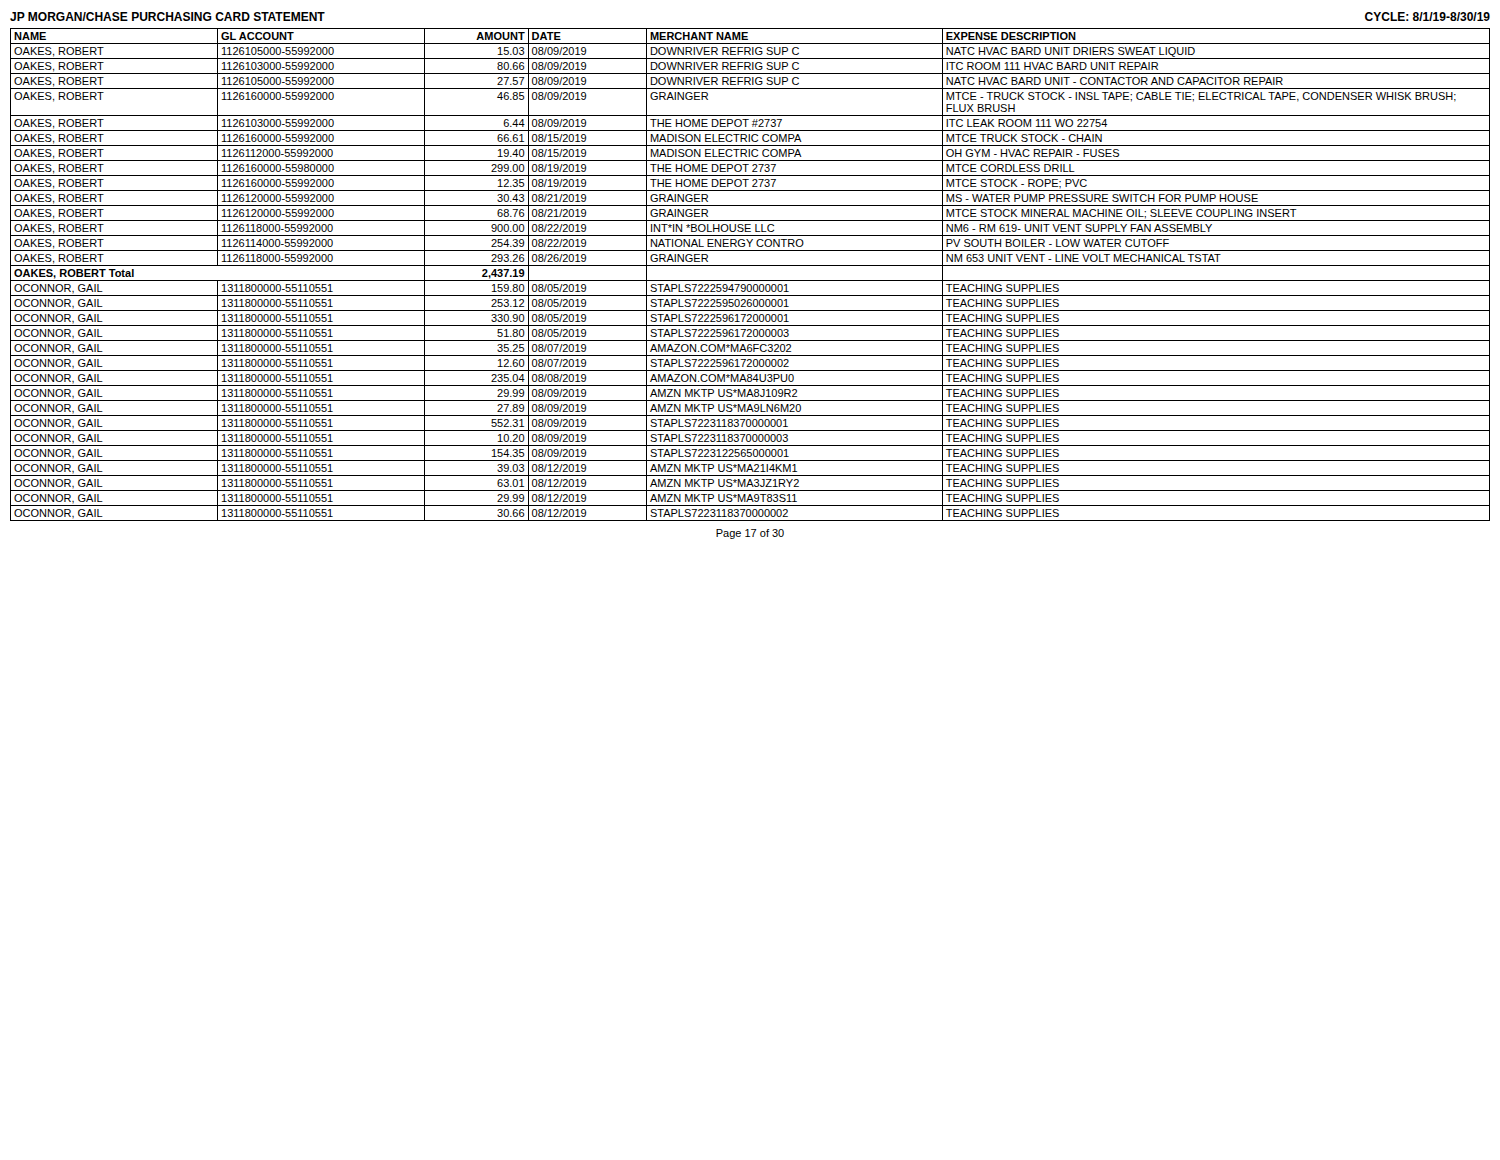JP MORGAN/CHASE PURCHASING CARD STATEMENT CYCLE: 8/1/19-8/30/19
| NAME | GL ACCOUNT | AMOUNT | DATE | MERCHANT NAME | EXPENSE DESCRIPTION |
| --- | --- | --- | --- | --- | --- |
| OAKES, ROBERT | 1126105000-55992000 | 15.03 | 08/09/2019 | DOWNRIVER REFRIG SUP C | NATC HVAC BARD UNIT DRIERS SWEAT LIQUID |
| OAKES, ROBERT | 1126103000-55992000 | 80.66 | 08/09/2019 | DOWNRIVER REFRIG SUP C | ITC ROOM 111 HVAC BARD UNIT REPAIR |
| OAKES, ROBERT | 1126105000-55992000 | 27.57 | 08/09/2019 | DOWNRIVER REFRIG SUP C | NATC HVAC BARD UNIT - CONTACTOR AND CAPACITOR REPAIR |
| OAKES, ROBERT | 1126160000-55992000 | 46.85 | 08/09/2019 | GRAINGER | MTCE - TRUCK STOCK - INSL TAPE; CABLE TIE; ELECTRICAL TAPE, CONDENSER WHISK BRUSH; FLUX BRUSH |
| OAKES, ROBERT | 1126103000-55992000 | 6.44 | 08/09/2019 | THE HOME DEPOT #2737 | ITC LEAK ROOM 111 WO 22754 |
| OAKES, ROBERT | 1126160000-55992000 | 66.61 | 08/15/2019 | MADISON ELECTRIC COMPA | MTCE TRUCK STOCK - CHAIN |
| OAKES, ROBERT | 1126112000-55992000 | 19.40 | 08/15/2019 | MADISON ELECTRIC COMPA | OH GYM - HVAC REPAIR - FUSES |
| OAKES, ROBERT | 1126160000-55980000 | 299.00 | 08/19/2019 | THE HOME DEPOT 2737 | MTCE CORDLESS DRILL |
| OAKES, ROBERT | 1126160000-55992000 | 12.35 | 08/19/2019 | THE HOME DEPOT 2737 | MTCE STOCK - ROPE; PVC |
| OAKES, ROBERT | 1126120000-55992000 | 30.43 | 08/21/2019 | GRAINGER | MS - WATER PUMP PRESSURE SWITCH FOR PUMP HOUSE |
| OAKES, ROBERT | 1126120000-55992000 | 68.76 | 08/21/2019 | GRAINGER | MTCE STOCK MINERAL MACHINE OIL; SLEEVE COUPLING INSERT |
| OAKES, ROBERT | 1126118000-55992000 | 900.00 | 08/22/2019 | INT*IN *BOLHOUSE LLC | NM6 - RM 619- UNIT VENT SUPPLY FAN ASSEMBLY |
| OAKES, ROBERT | 1126114000-55992000 | 254.39 | 08/22/2019 | NATIONAL ENERGY CONTRO | PV SOUTH BOILER - LOW WATER CUTOFF |
| OAKES, ROBERT | 1126118000-55992000 | 293.26 | 08/26/2019 | GRAINGER | NM 653 UNIT VENT - LINE VOLT MECHANICAL TSTAT |
| OAKES, ROBERT Total | 2,437.19 | | | |
| OCONNOR, GAIL | 1311800000-55110551 | 159.80 | 08/05/2019 | STAPLS7222594790000001 | TEACHING SUPPLIES |
| OCONNOR, GAIL | 1311800000-55110551 | 253.12 | 08/05/2019 | STAPLS7222595026000001 | TEACHING SUPPLIES |
| OCONNOR, GAIL | 1311800000-55110551 | 330.90 | 08/05/2019 | STAPLS7222596172000001 | TEACHING SUPPLIES |
| OCONNOR, GAIL | 1311800000-55110551 | 51.80 | 08/05/2019 | STAPLS7222596172000003 | TEACHING SUPPLIES |
| OCONNOR, GAIL | 1311800000-55110551 | 35.25 | 08/07/2019 | AMAZON.COM*MA6FC3202 | TEACHING SUPPLIES |
| OCONNOR, GAIL | 1311800000-55110551 | 12.60 | 08/07/2019 | STAPLS7222596172000002 | TEACHING SUPPLIES |
| OCONNOR, GAIL | 1311800000-55110551 | 235.04 | 08/08/2019 | AMAZON.COM*MA84U3PU0 | TEACHING SUPPLIES |
| OCONNOR, GAIL | 1311800000-55110551 | 29.99 | 08/09/2019 | AMZN MKTP US*MA8J109R2 | TEACHING SUPPLIES |
| OCONNOR, GAIL | 1311800000-55110551 | 27.89 | 08/09/2019 | AMZN MKTP US*MA9LN6M20 | TEACHING SUPPLIES |
| OCONNOR, GAIL | 1311800000-55110551 | 552.31 | 08/09/2019 | STAPLS7223118370000001 | TEACHING SUPPLIES |
| OCONNOR, GAIL | 1311800000-55110551 | 10.20 | 08/09/2019 | STAPLS7223118370000003 | TEACHING SUPPLIES |
| OCONNOR, GAIL | 1311800000-55110551 | 154.35 | 08/09/2019 | STAPLS7223122565000001 | TEACHING SUPPLIES |
| OCONNOR, GAIL | 1311800000-55110551 | 39.03 | 08/12/2019 | AMZN MKTP US*MA21I4KM1 | TEACHING SUPPLIES |
| OCONNOR, GAIL | 1311800000-55110551 | 63.01 | 08/12/2019 | AMZN MKTP US*MA3JZ1RY2 | TEACHING SUPPLIES |
| OCONNOR, GAIL | 1311800000-55110551 | 29.99 | 08/12/2019 | AMZN MKTP US*MA9T83S11 | TEACHING SUPPLIES |
| OCONNOR, GAIL | 1311800000-55110551 | 30.66 | 08/12/2019 | STAPLS7223118370000002 | TEACHING SUPPLIES |
Page 17 of 30